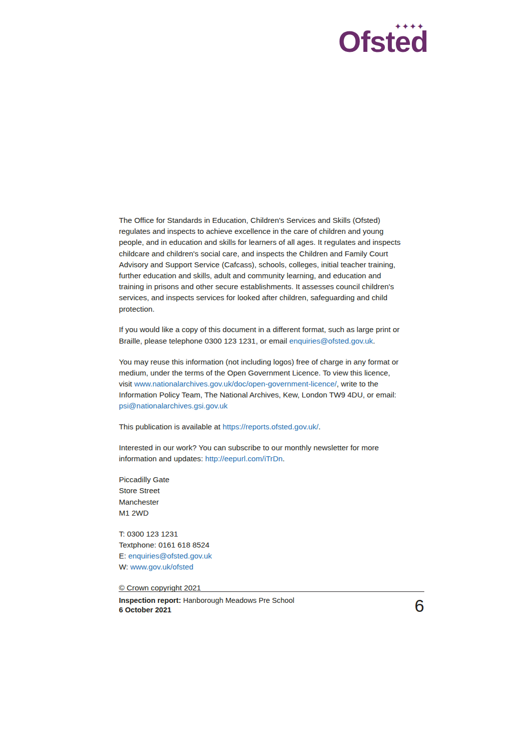✦✦✦✦
Ofsted
The Office for Standards in Education, Children's Services and Skills (Ofsted) regulates and inspects to achieve excellence in the care of children and young people, and in education and skills for learners of all ages. It regulates and inspects childcare and children's social care, and inspects the Children and Family Court Advisory and Support Service (Cafcass), schools, colleges, initial teacher training, further education and skills, adult and community learning, and education and training in prisons and other secure establishments. It assesses council children's services, and inspects services for looked after children, safeguarding and child protection.
If you would like a copy of this document in a different format, such as large print or Braille, please telephone 0300 123 1231, or email enquiries@ofsted.gov.uk.
You may reuse this information (not including logos) free of charge in any format or medium, under the terms of the Open Government Licence. To view this licence, visit www.nationalarchives.gov.uk/doc/open-government-licence/, write to the Information Policy Team, The National Archives, Kew, London TW9 4DU, or email: psi@nationalarchives.gsi.gov.uk
This publication is available at https://reports.ofsted.gov.uk/.
Interested in our work? You can subscribe to our monthly newsletter for more information and updates: http://eepurl.com/iTrDn.
Piccadilly Gate
Store Street
Manchester
M1 2WD
T: 0300 123 1231
Textphone: 0161 618 8524
E: enquiries@ofsted.gov.uk
W: www.gov.uk/ofsted
© Crown copyright 2021
Inspection report: Hanborough Meadows Pre School
6 October 2021
6